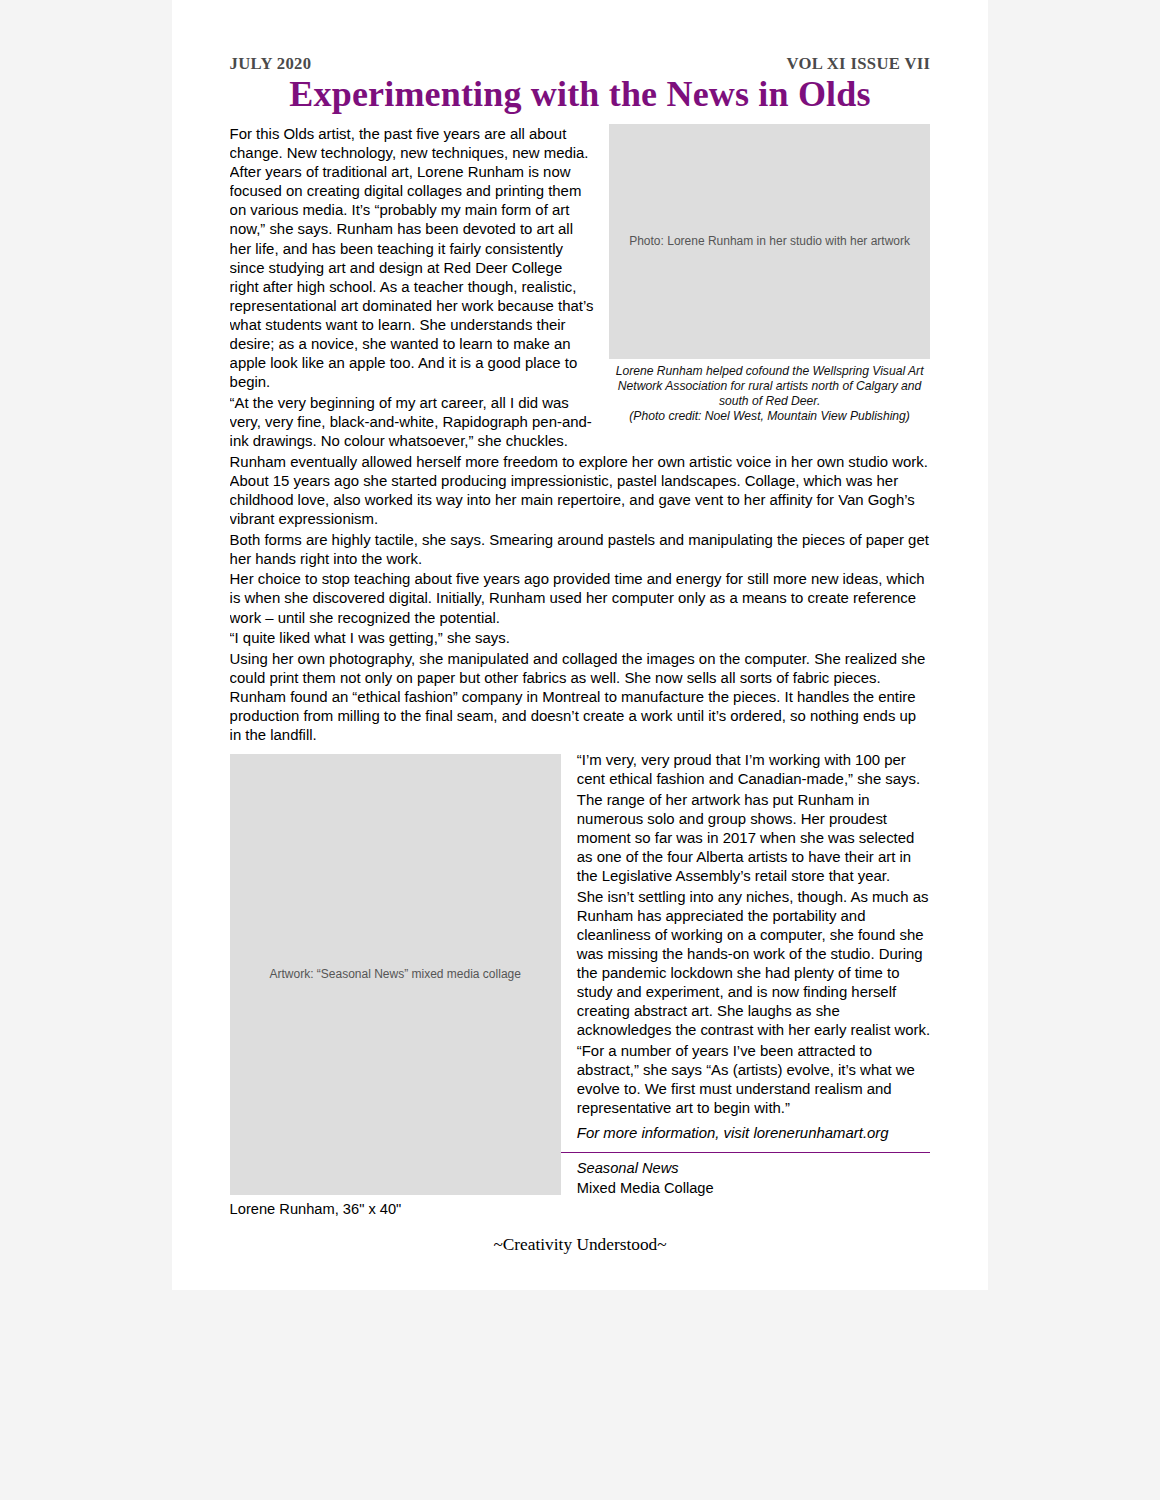JULY 2020
VOL XI ISSUE VII
Experimenting with the News in Olds
Photo: Lorene Runham in her studio with her artwork
Lorene Runham helped cofound the Wellspring Visual Art Network Association for rural artists north of Calgary and south of Red Deer.
(Photo credit: Noel West, Mountain View Publishing)
For this Olds artist, the past five years are all about change. New technology, new techniques, new media. After years of traditional art, Lorene Runham is now focused on creating digital collages and printing them on various media. It’s “probably my main form of art now,” she says. Runham has been devoted to art all her life, and has been teaching it fairly consistently since studying art and design at Red Deer College right after high school. As a teacher though, realistic, representational art dominated her work because that’s what students want to learn. She understands their desire; as a novice, she wanted to learn to make an apple look like an apple too. And it is a good place to begin.
“At the very beginning of my art career, all I did was very, very fine, black-and-white, Rapidograph pen-and-ink drawings. No colour whatsoever,” she chuckles.
Runham eventually allowed herself more freedom to explore her own artistic voice in her own studio work. About 15 years ago she started producing impressionistic, pastel landscapes. Collage, which was her childhood love, also worked its way into her main repertoire, and gave vent to her affinity for Van Gogh’s vibrant expressionism.
Both forms are highly tactile, she says. Smearing around pastels and manipulating the pieces of paper get her hands right into the work.
Her choice to stop teaching about five years ago provided time and energy for still more new ideas, which is when she discovered digital. Initially, Runham used her computer only as a means to create reference work – until she recognized the potential.
“I quite liked what I was getting,” she says.
Using her own photography, she manipulated and collaged the images on the computer. She realized she could print them not only on paper but other fabrics as well. She now sells all sorts of fabric pieces. Runham found an “ethical fashion” company in Montreal to manufacture the pieces. It handles the entire production from milling to the final seam, and doesn’t create a work until it’s ordered, so nothing ends up in the landfill.
Artwork: “Seasonal News” mixed media collage
“I’m very, very proud that I’m working with 100 per cent ethical fashion and Canadian-made,” she says.
The range of her artwork has put Runham in numerous solo and group shows. Her proudest moment so far was in 2017 when she was selected as one of the four Alberta artists to have their art in the Legislative Assembly’s retail store that year.
She isn’t settling into any niches, though. As much as Runham has appreciated the portability and cleanliness of working on a computer, she found she was missing the hands-on work of the studio. During the pandemic lockdown she had plenty of time to study and experiment, and is now finding herself creating abstract art. She laughs as she acknowledges the contrast with her early realist work.
“For a number of years I’ve been attracted to abstract,” she says “As (artists) evolve, it’s what we evolve to. We first must understand realism and representative art to begin with.”
For more information, visit lorenerunhamart.org
Seasonal News
Mixed Media Collage
Lorene Runham, 36" x 40"
~Creativity Understood~